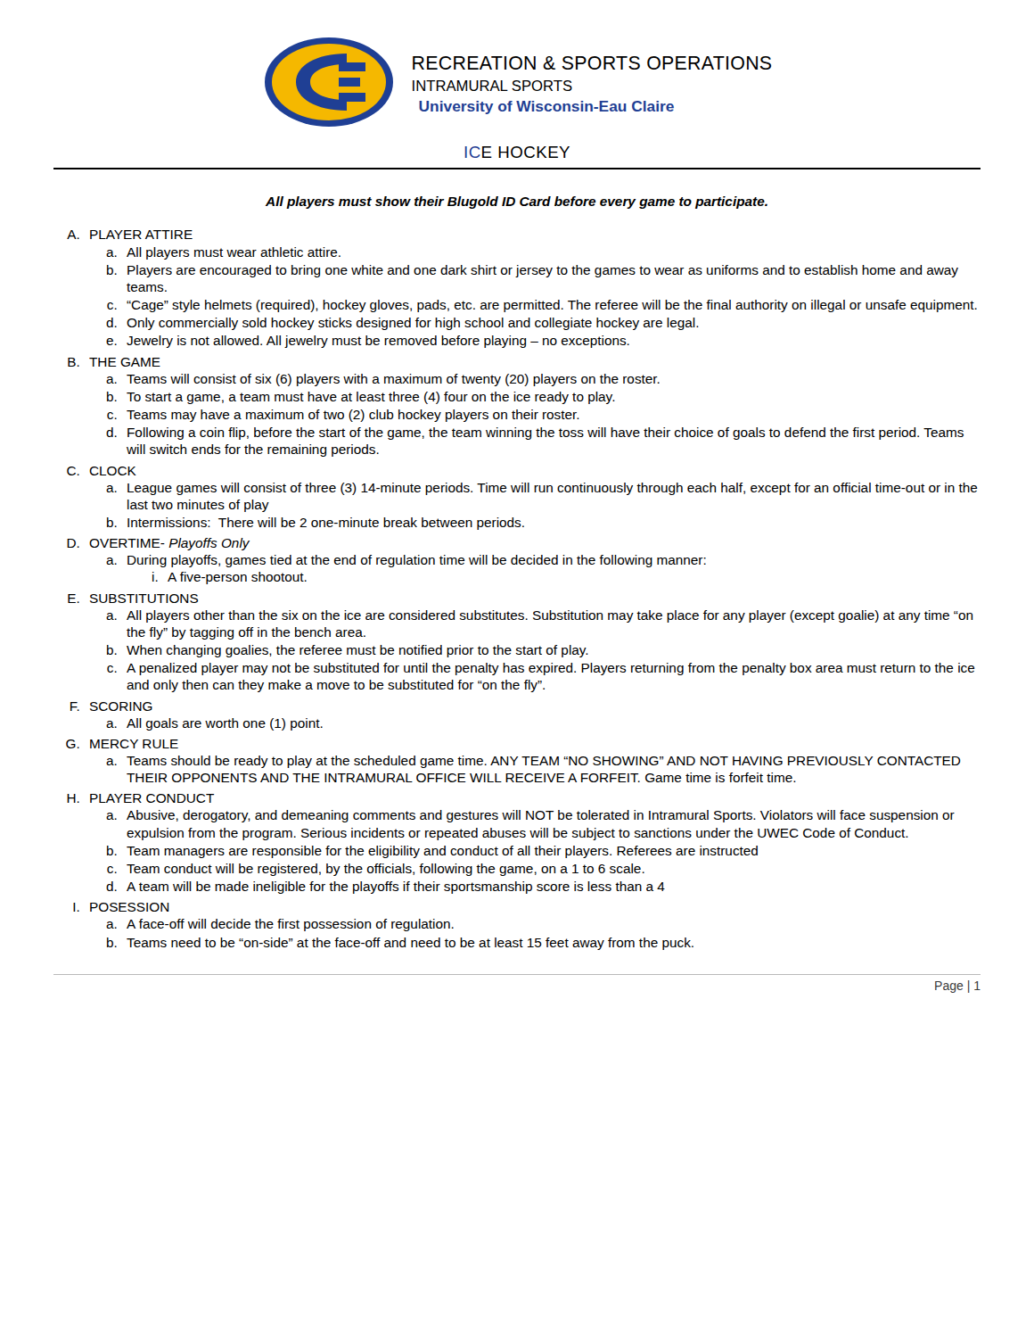RECREATION & SPORTS OPERATIONS
INTRAMURAL SPORTS
University of Wisconsin-Eau Claire
ICE HOCKEY
All players must show their Blugold ID Card before every game to participate.
Player Attire
All players must wear athletic attire.
Players are encouraged to bring one white and one dark shirt or jersey to the games to wear as uniforms and to establish home and away teams.
“Cage” style helmets (required), hockey gloves, pads, etc. are permitted. The referee will be the final authority on illegal or unsafe equipment.
Only commercially sold hockey sticks designed for high school and collegiate hockey are legal.
Jewelry is not allowed. All jewelry must be removed before playing – no exceptions.
The Game
Teams will consist of six (6) players with a maximum of twenty (20) players on the roster.
To start a game, a team must have at least three (4) four on the ice ready to play.
Teams may have a maximum of two (2) club hockey players on their roster.
Following a coin flip, before the start of the game, the team winning the toss will have their choice of goals to defend the first period. Teams will switch ends for the remaining periods.
Clock
League games will consist of three (3) 14-minute periods. Time will run continuously through each half, except for an official time-out or in the last two minutes of play
Intermissions: There will be 2 one-minute break between periods.
Overtime- Playoffs Only
During playoffs, games tied at the end of regulation time will be decided in the following manner:
A five-person shootout.
Substitutions
All players other than the six on the ice are considered substitutes. Substitution may take place for any player (except goalie) at any time “on the fly” by tagging off in the bench area.
When changing goalies, the referee must be notified prior to the start of play.
A penalized player may not be substituted for until the penalty has expired. Players returning from the penalty box area must return to the ice and only then can they make a move to be substituted for “on the fly”.
Scoring
All goals are worth one (1) point.
Mercy Rule
Teams should be ready to play at the scheduled game time. ANY TEAM “NO SHOWING” AND NOT HAVING PREVIOUSLY CONTACTED THEIR OPPONENTS AND THE INTRAMURAL OFFICE WILL RECEIVE A FORFEIT. Game time is forfeit time.
Player Conduct
Abusive, derogatory, and demeaning comments and gestures will NOT be tolerated in Intramural Sports. Violators will face suspension or expulsion from the program. Serious incidents or repeated abuses will be subject to sanctions under the UWEC Code of Conduct.
Team managers are responsible for the eligibility and conduct of all their players. Referees are instructed
Team conduct will be registered, by the officials, following the game, on a 1 to 6 scale.
A team will be made ineligible for the playoffs if their sportsmanship score is less than a 4
Posession
A face-off will decide the first possession of regulation.
Teams need to be “on-side” at the face-off and need to be at least 15 feet away from the puck.
Page | 1